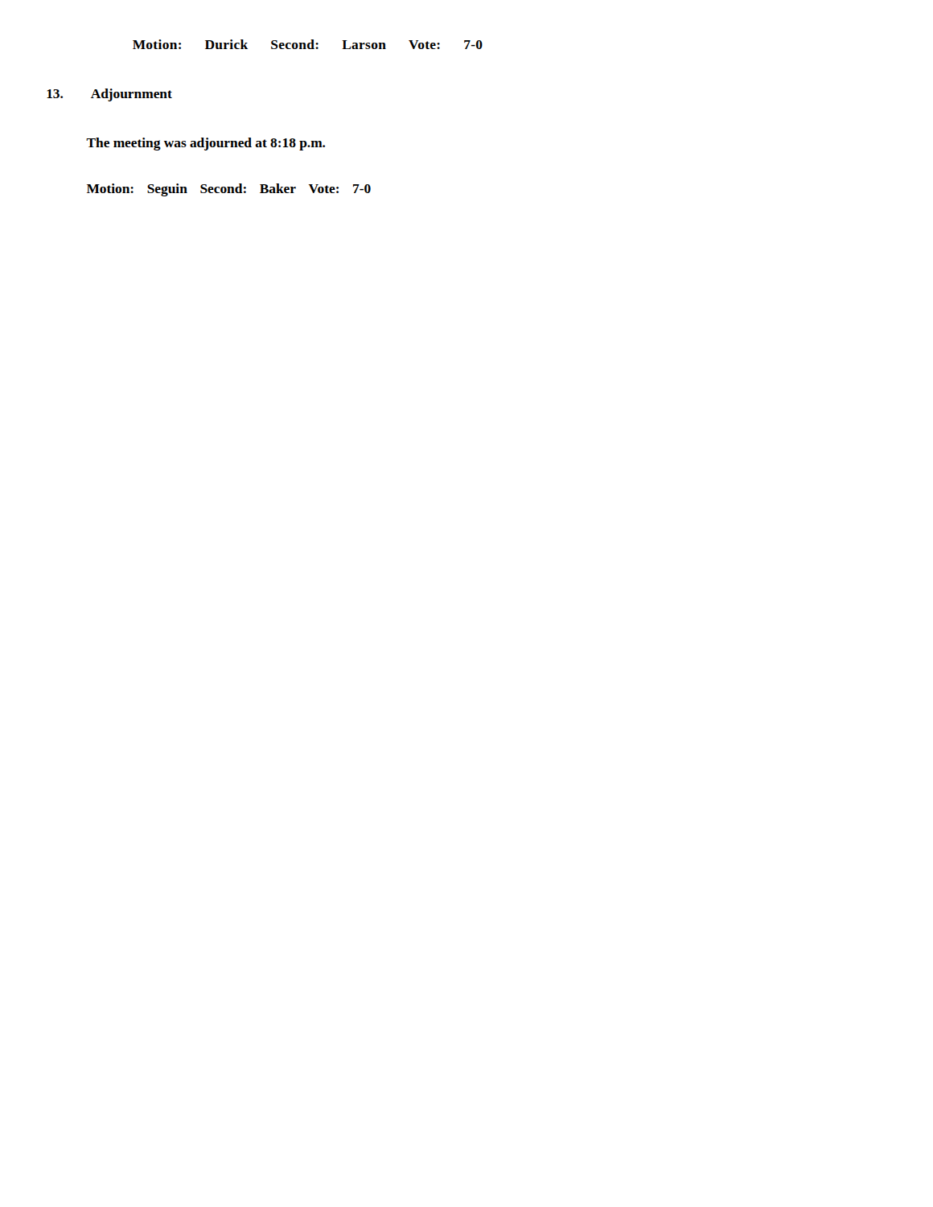Motion: Durick Second: Larson Vote: 7-0
13.
Adjournment
The meeting was adjourned at 8:18 p.m.
Motion: Seguin Second: Baker Vote: 7-0